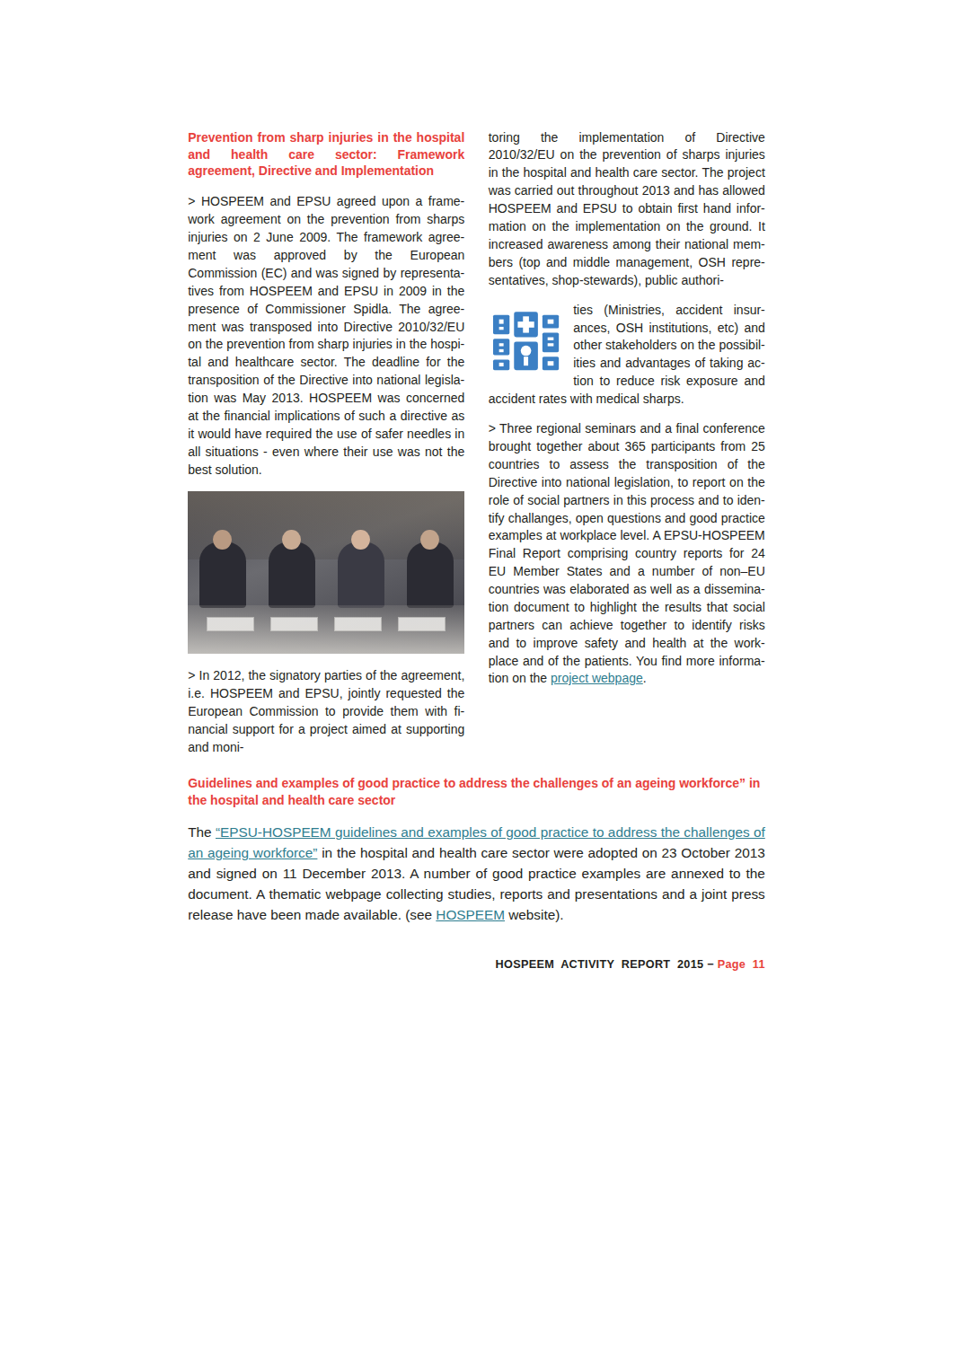Prevention from sharp injuries in the hospital and health care sector: Framework agreement, Directive and Implementation
> HOSPEEM and EPSU agreed upon a framework agreement on the prevention from sharps injuries on 2 June 2009. The framework agreement was approved by the European Commission (EC) and was signed by representatives from HOSPEEM and EPSU in 2009 in the presence of Commissioner Spidla. The agreement was transposed into Directive 2010/32/EU on the prevention from sharp injuries in the hospital and healthcare sector. The deadline for the transposition of the Directive into national legislation was May 2013. HOSPEEM was concerned at the financial implications of such a directive as it would have required the use of safer needles in all situations - even where their use was not the best solution.
> In 2012, the signatory parties of the agreement, i.e. HOSPEEM and EPSU, jointly requested the European Commission to provide them with financial support for a project aimed at supporting and moni-
toring the implementation of Directive 2010/32/EU on the prevention of sharps injuries in the hospital and health care sector. The project was carried out throughout 2013 and has allowed HOSPEEM and EPSU to obtain first hand information on the implementation on the ground. It increased awareness among their national members (top and middle management, OSH representatives, shop-stewards), public authori-
ties (Ministries, accident insurances, OSH institutions, etc) and other stakeholders on the possibilities and advantages of taking action to reduce risk exposure and accident rates with medical sharps.
> Three regional seminars and a final conference brought together about 365 participants from 25 countries to assess the transposition of the Directive into national legislation, to report on the role of social partners in this process and to identify challanges, open questions and good practice examples at workplace level. A EPSU-HOSPEEM Final Report comprising country reports for 24 EU Member States and a number of non–EU countries was elaborated as well as a dissemination document to highlight the results that social partners can achieve together to identify risks and to improve safety and health at the workplace and of the patients. You find more information on the project webpage.
Guidelines and examples of good practice to address the challenges of an ageing workforce” in the hospital and health care sector
The “EPSU-HOSPEEM guidelines and examples of good practice to address the challenges of an ageing workforce” in the hospital and health care sector were adopted on 23 October 2013 and signed on 11 December 2013. A number of good practice examples are annexed to the document. A thematic webpage collecting studies, reports and presentations and a joint press release have been made available. (see HOSPEEM website).
HOSPEEM ACTIVITY REPORT 2015 − Page 11